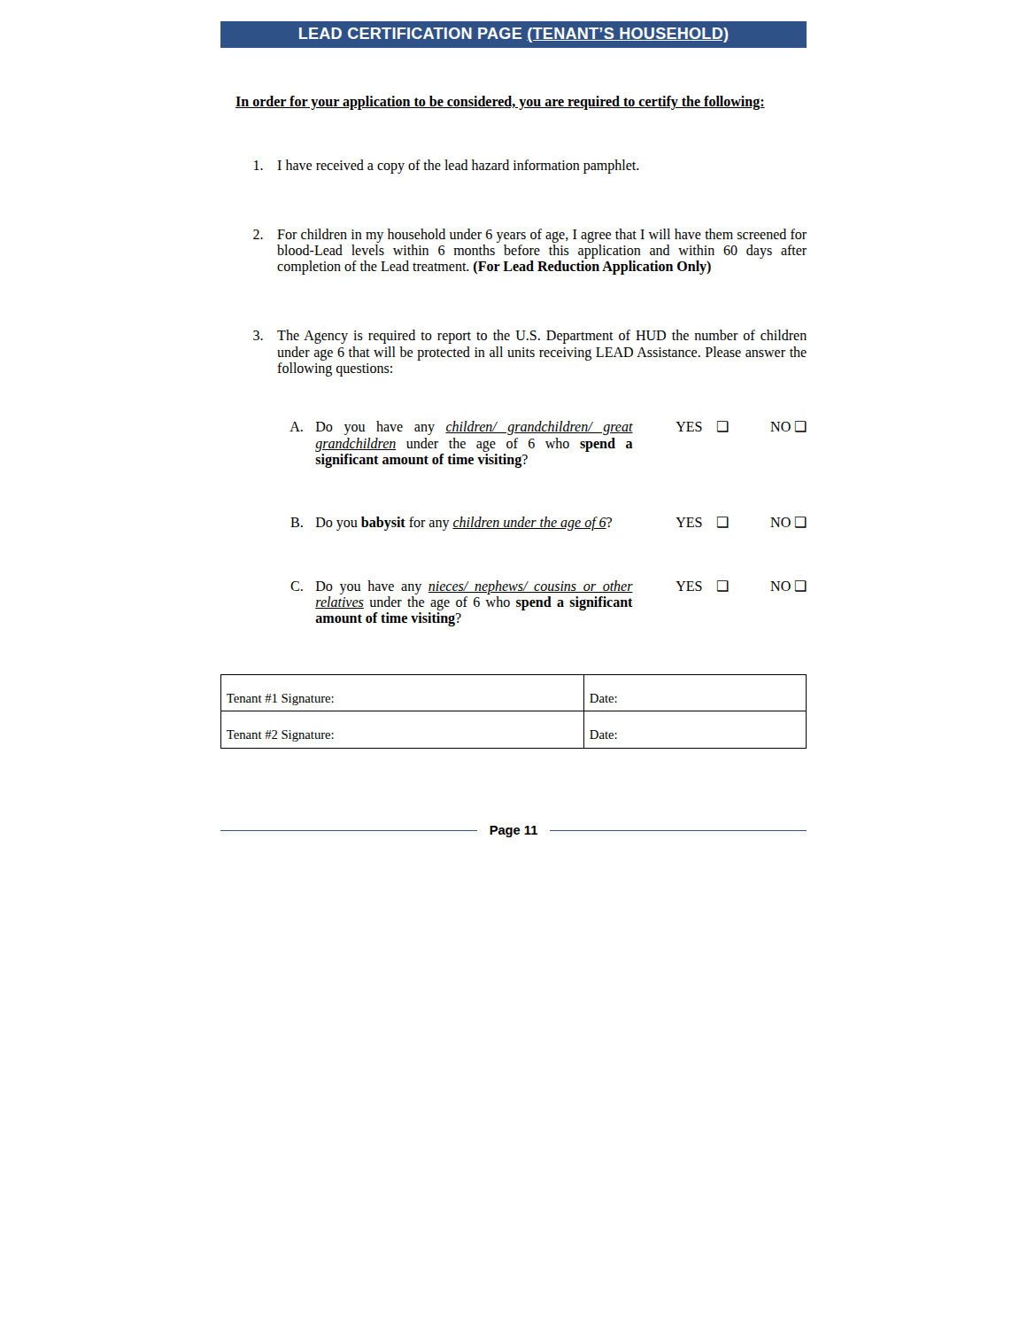LEAD CERTIFICATION PAGE (TENANT’S HOUSEHOLD)
In order for your application to be considered, you are required to certify the following:
I have received a copy of the lead hazard information pamphlet.
For children in my household under 6 years of age, I agree that I will have them screened for blood-Lead levels within 6 months before this application and within 60 days after completion of the Lead treatment. (For Lead Reduction Application Only)
The Agency is required to report to the U.S. Department of HUD the number of children under age 6 that will be protected in all units receiving LEAD Assistance. Please answer the following questions:
Do you have any children/ grandchildren/ great grandchildren under the age of 6 who spend a significant amount of time visiting?
YES ❑ NO ❑
Do you babysit for any children under the age of 6?
YES ❑ NO ❑
Do you have any nieces/ nephews/ cousins or other relatives under the age of 6 who spend a significant amount of time visiting?
YES ❑ NO ❑
| Tenant #1 Signature: | Date: |
| Tenant #2 Signature: | Date: |
Page 11